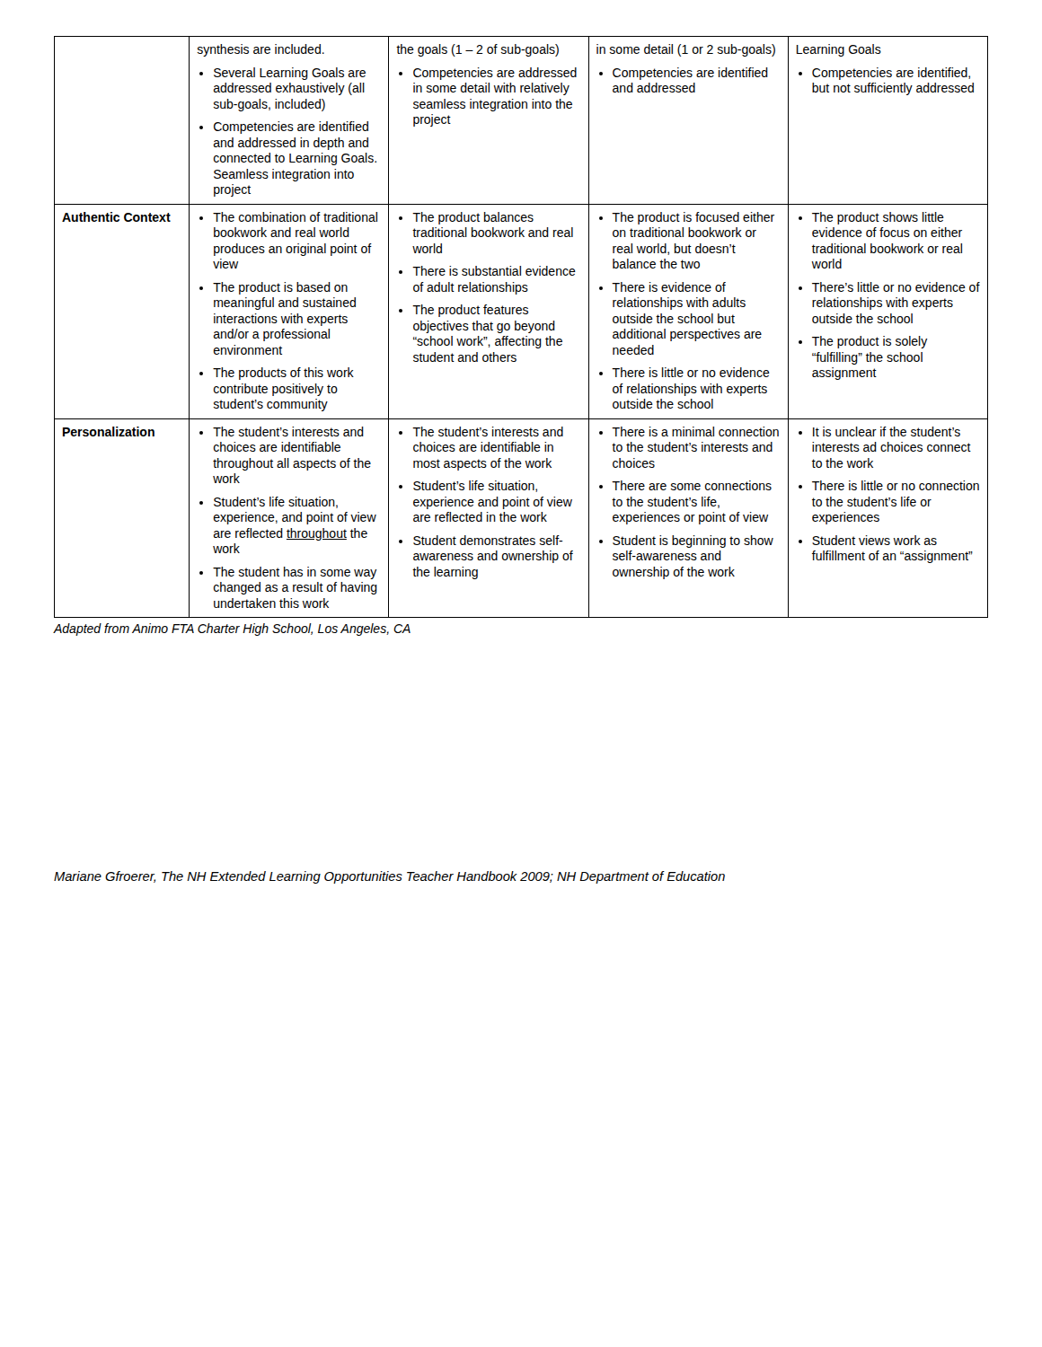| | synthesis are included. Several Learning Goals are addressed exhaustively (all sub-goals, included) Competencies are identified and addressed in depth and connected to Learning Goals. Seamless integration into project | the goals (1 – 2 of sub-goals) Competencies are addressed in some detail with relatively seamless integration into the project | in some detail (1 or 2 sub-goals) Competencies are identified and addressed | Learning Goals Competencies are identified, but not sufficiently addressed |
| Authentic Context | The combination of traditional bookwork and real world produces an original point of view The product is based on meaningful and sustained interactions with experts and/or a professional environment The products of this work contribute positively to student’s community | The product balances traditional bookwork and real world There is substantial evidence of adult relationships The product features objectives that go beyond “school work”, affecting the student and others | The product is focused either on traditional bookwork or real world, but doesn’t balance the two There is evidence of relationships with adults outside the school but additional perspectives are needed There is little or no evidence of relationships with experts outside the school | The product shows little evidence of focus on either traditional bookwork or real world There’s little or no evidence of relationships with experts outside the school The product is solely “fulfilling” the school assignment |
| Personalization | The student’s interests and choices are identifiable throughout all aspects of the work Student’s life situation, experience, and point of view are reflected throughout the work The student has in some way changed as a result of having undertaken this work | The student’s interests and choices are identifiable in most aspects of the work Student’s life situation, experience and point of view are reflected in the work Student demonstrates self-awareness and ownership of the learning | There is a minimal connection to the student’s interests and choices There are some connections to the student’s life, experiences or point of view Student is beginning to show self-awareness and ownership of the work | It is unclear if the student’s interests ad choices connect to the work There is little or no connection to the student’s life or experiences Student views work as fulfillment of an “assignment” |
Adapted from Animo FTA Charter High School, Los Angeles, CA
Mariane Gfroerer, The NH Extended Learning Opportunities Teacher Handbook 2009; NH Department of Education